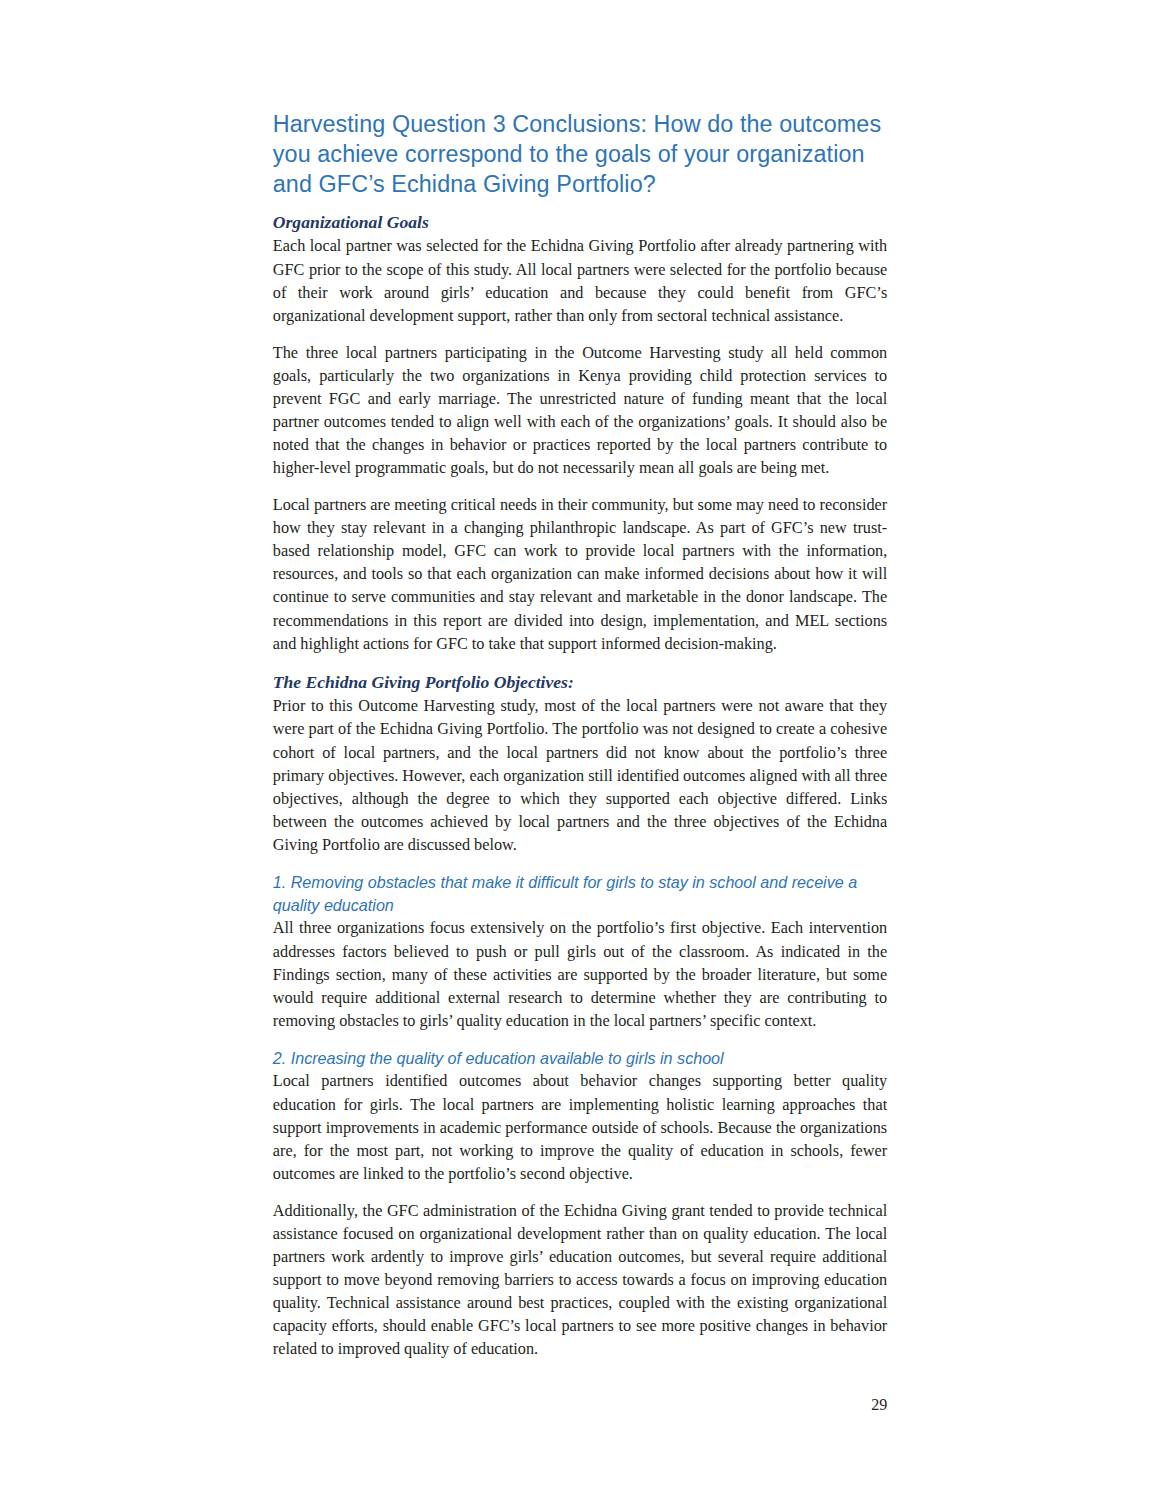Harvesting Question 3 Conclusions: How do the outcomes you achieve correspond to the goals of your organization and GFC’s Echidna Giving Portfolio?
Organizational Goals
Each local partner was selected for the Echidna Giving Portfolio after already partnering with GFC prior to the scope of this study. All local partners were selected for the portfolio because of their work around girls’ education and because they could benefit from GFC’s organizational development support, rather than only from sectoral technical assistance.
The three local partners participating in the Outcome Harvesting study all held common goals, particularly the two organizations in Kenya providing child protection services to prevent FGC and early marriage. The unrestricted nature of funding meant that the local partner outcomes tended to align well with each of the organizations’ goals. It should also be noted that the changes in behavior or practices reported by the local partners contribute to higher-level programmatic goals, but do not necessarily mean all goals are being met.
Local partners are meeting critical needs in their community, but some may need to reconsider how they stay relevant in a changing philanthropic landscape. As part of GFC’s new trust-based relationship model, GFC can work to provide local partners with the information, resources, and tools so that each organization can make informed decisions about how it will continue to serve communities and stay relevant and marketable in the donor landscape. The recommendations in this report are divided into design, implementation, and MEL sections and highlight actions for GFC to take that support informed decision-making.
The Echidna Giving Portfolio Objectives:
Prior to this Outcome Harvesting study, most of the local partners were not aware that they were part of the Echidna Giving Portfolio. The portfolio was not designed to create a cohesive cohort of local partners, and the local partners did not know about the portfolio’s three primary objectives. However, each organization still identified outcomes aligned with all three objectives, although the degree to which they supported each objective differed. Links between the outcomes achieved by local partners and the three objectives of the Echidna Giving Portfolio are discussed below.
1. Removing obstacles that make it difficult for girls to stay in school and receive a quality education
All three organizations focus extensively on the portfolio’s first objective. Each intervention addresses factors believed to push or pull girls out of the classroom. As indicated in the Findings section, many of these activities are supported by the broader literature, but some would require additional external research to determine whether they are contributing to removing obstacles to girls’ quality education in the local partners’ specific context.
2. Increasing the quality of education available to girls in school
Local partners identified outcomes about behavior changes supporting better quality education for girls. The local partners are implementing holistic learning approaches that support improvements in academic performance outside of schools. Because the organizations are, for the most part, not working to improve the quality of education in schools, fewer outcomes are linked to the portfolio’s second objective.
Additionally, the GFC administration of the Echidna Giving grant tended to provide technical assistance focused on organizational development rather than on quality education. The local partners work ardently to improve girls’ education outcomes, but several require additional support to move beyond removing barriers to access towards a focus on improving education quality. Technical assistance around best practices, coupled with the existing organizational capacity efforts, should enable GFC’s local partners to see more positive changes in behavior related to improved quality of education.
29